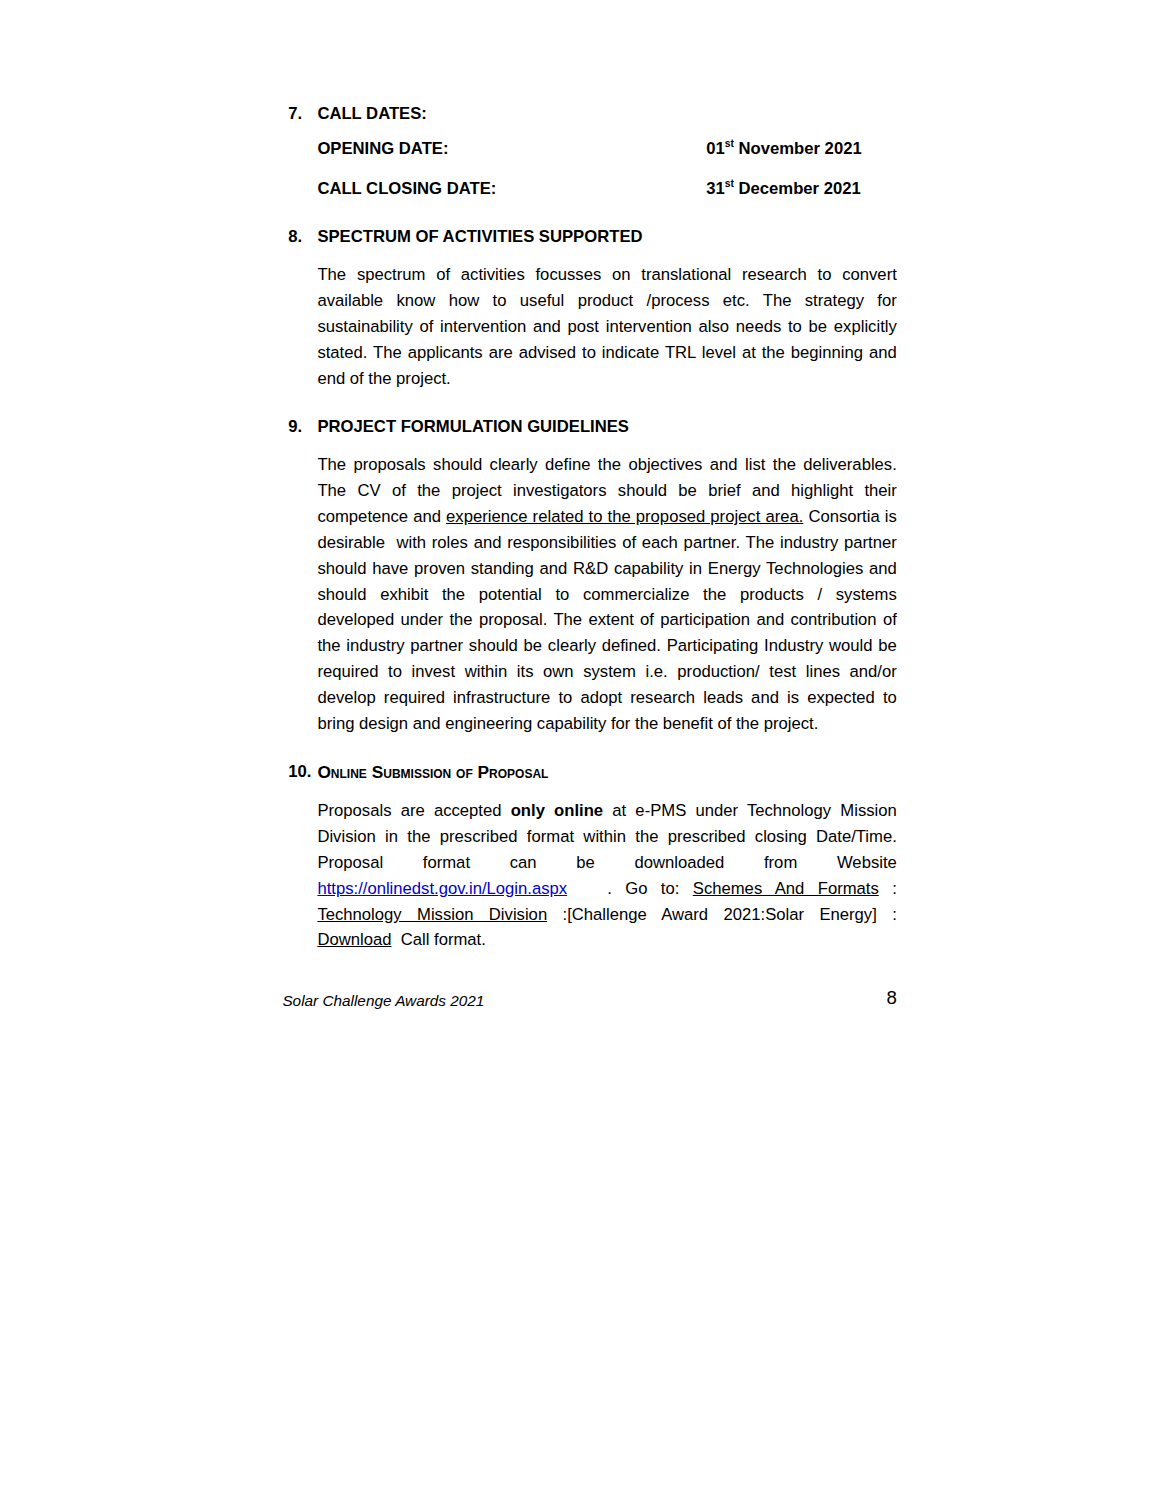Call Dates:
OPENING DATE: 01st November 2021
CALL CLOSING DATE: 31st December 2021
Spectrum of Activities Supported
The spectrum of activities focusses on translational research to convert available know how to useful product /process etc. The strategy for sustainability of intervention and post intervention also needs to be explicitly stated. The applicants are advised to indicate TRL level at the beginning and end of the project.
Project Formulation Guidelines
The proposals should clearly define the objectives and list the deliverables. The CV of the project investigators should be brief and highlight their competence and experience related to the proposed project area. Consortia is desirable with roles and responsibilities of each partner. The industry partner should have proven standing and R&D capability in Energy Technologies and should exhibit the potential to commercialize the products / systems developed under the proposal. The extent of participation and contribution of the industry partner should be clearly defined. Participating Industry would be required to invest within its own system i.e. production/ test lines and/or develop required infrastructure to adopt research leads and is expected to bring design and engineering capability for the benefit of the project.
Online Submission of Proposal
Proposals are accepted only online at e-PMS under Technology Mission Division in the prescribed format within the prescribed closing Date/Time. Proposal format can be downloaded from Website https://onlinedst.gov.in/Login.aspx . Go to: Schemes And Formats : Technology Mission Division :[Challenge Award 2021:Solar Energy] : Download Call format.
Solar Challenge Awards 2021
8